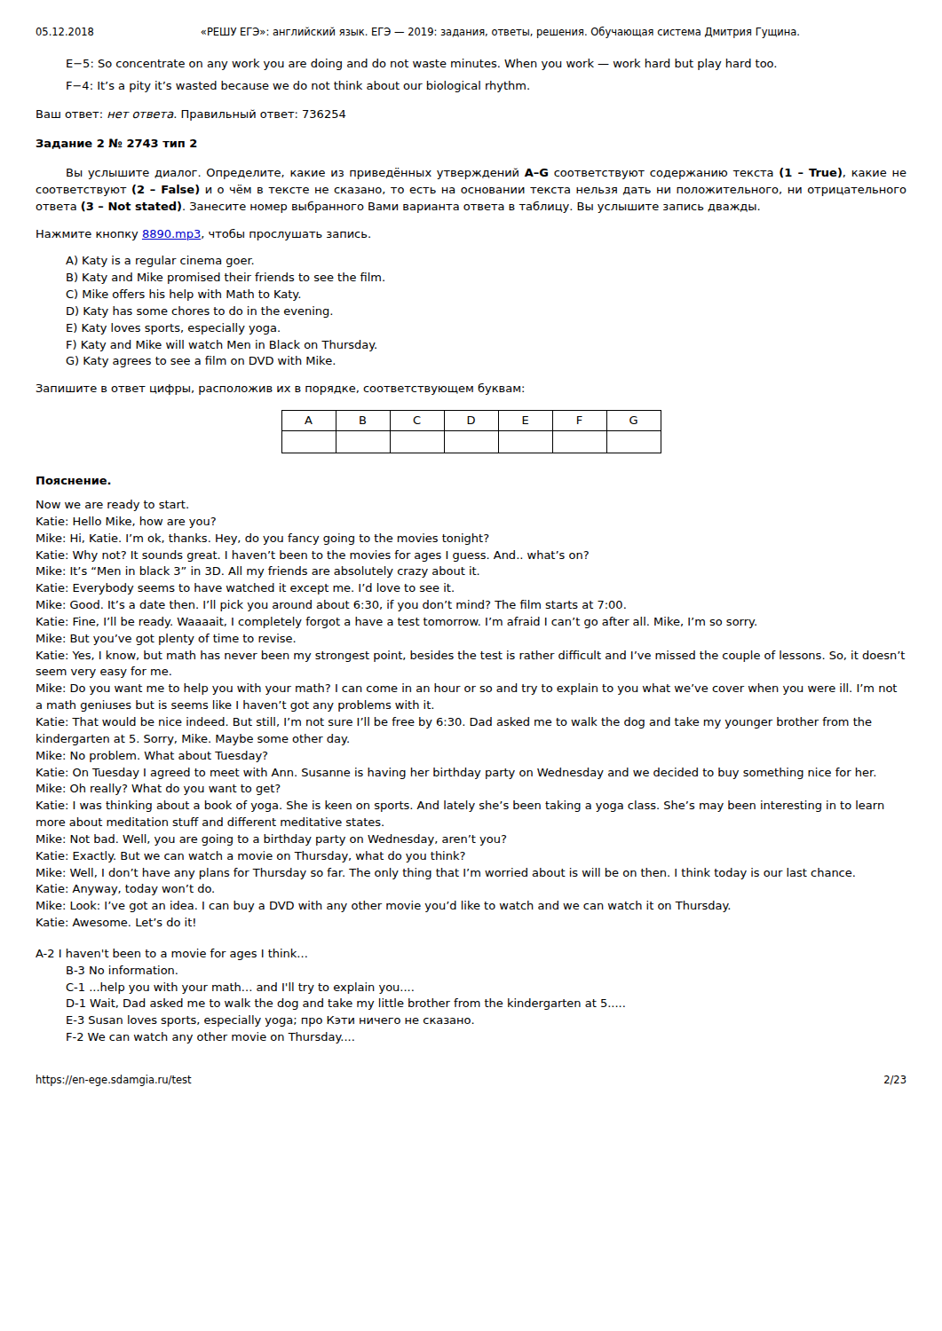05.12.2018 «РЕШУ ЕГЭ»: английский язык. ЕГЭ — 2019: задания, ответы, решения. Обучающая система Дмитрия Гущина.
E−5: So concentrate on any work you are doing and do not waste minutes. When you work — work hard but play hard too.
F−4: It’s a pity it’s wasted because we do not think about our biological rhythm.
Ваш ответ: нет ответа. Правильный ответ: 736254
Задание 2 № 2743 тип 2
Вы услышите диалог. Определите, какие из приведённых утверждений A–G соответствуют содержанию текста (1 – True), какие не соответствуют (2 – False) и о чём в тексте не сказано, то есть на основании текста нельзя дать ни положительного, ни отрицательного ответа (3 – Not stated). Занесите номер выбранного Вами варианта ответа в таблицу. Вы услышите запись дважды.
Нажмите кнопку 8890.mp3, чтобы прослушать запись.
A) Katy is a regular cinema goer.
B) Katy and Mike promised their friends to see the film.
C) Mike offers his help with Math to Katy.
D) Katy has some chores to do in the evening.
E) Katy loves sports, especially yoga.
F) Katy and Mike will watch Men in Black on Thursday.
G) Katy agrees to see a film on DVD with Mike.
Запишите в ответ цифры, расположив их в порядке, соответствующем буквам:
| A | B | C | D | E | F | G |
Пояснение.
Now we are ready to start.
Katie: Hello Mike, how are you?
Mike: Hi, Katie. I’m ok, thanks. Hey, do you fancy going to the movies tonight?
Katie: Why not? It sounds great. I haven’t been to the movies for ages I guess. And.. what’s on?
Mike: It’s “Men in black 3” in 3D. All my friends are absolutely crazy about it.
Katie: Everybody seems to have watched it except me. I’d love to see it.
Mike: Good. It’s a date then. I’ll pick you around about 6:30, if you don’t mind? The film starts at 7:00.
Katie: Fine, I’ll be ready. Waaaait, I completely forgot a have a test tomorrow. I’m afraid I can’t go after all. Mike, I’m so sorry.
Mike: But you’ve got plenty of time to revise.
Katie: Yes, I know, but math has never been my strongest point, besides the test is rather difficult and I’ve missed the couple of lessons. So, it doesn’t seem very easy for me.
Mike: Do you want me to help you with your math? I can come in an hour or so and try to explain to you what we’ve cover when you were ill. I’m not a math geniuses but is seems like I haven’t got any problems with it.
Katie: That would be nice indeed. But still, I’m not sure I’ll be free by 6:30. Dad asked me to walk the dog and take my younger brother from the kindergarten at 5. Sorry, Mike. Maybe some other day.
Mike: No problem. What about Tuesday?
Katie: On Tuesday I agreed to meet with Ann. Susanne is having her birthday party on Wednesday and we decided to buy something nice for her.
Mike: Oh really? What do you want to get?
Katie: I was thinking about a book of yoga. She is keen on sports. And lately she’s been taking a yoga class. She’s may been interesting in to learn more about meditation stuff and different meditative states.
Mike: Not bad. Well, you are going to a birthday party on Wednesday, aren’t you?
Katie: Exactly. But we can watch a movie on Thursday, what do you think?
Mike: Well, I don’t have any plans for Thursday so far. The only thing that I’m worried about is will be on then. I think today is our last chance.
Katie: Anyway, today won’t do.
Mike: Look: I’ve got an idea. I can buy a DVD with any other movie you’d like to watch and we can watch it on Thursday.
Katie: Awesome. Let’s do it!
A-2 I haven't been to a movie for ages I think...
B-3 No information.
C-1 ...help you with your math... and I'll try to explain you....
D-1 Wait, Dad asked me to walk the dog and take my little brother from the kindergarten at 5.....
E-3 Susan loves sports, especially yoga; про Кэти ничего не сказано.
F-2 We can watch any other movie on Thursday....
https://en-ege.sdamgia.ru/test 2/23